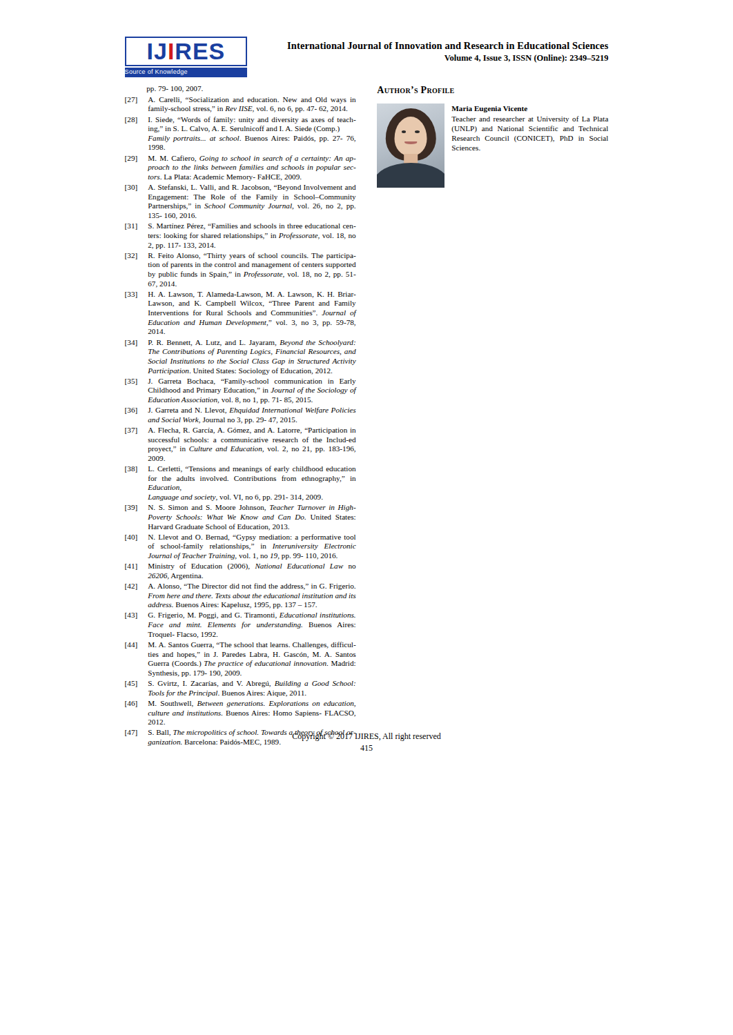IJIRES
Source of Knowledge
International Journal of Innovation and Research in Educational Sciences
Volume 4, Issue 3, ISSN (Online): 2349–5219
pp. 79- 100, 2007.
[27]
A. Carelli, “Socialization and education. New and Old ways in family-school stress,” in Rev IISE, vol. 6, no 6, pp. 47- 62, 2014.
[28]
I. Siede, “Words of family: unity and diversity as axes of teaching,” in S. L. Calvo, A. E. Serulnicoff and I. A. Siede (Comp.)
Family portraits... at school. Buenos Aires: Paidós, pp. 27- 76, 1998.
[29]
M. M. Cafiero, Going to school in search of a certainty: An approach to the links between families and schools in popular sectors. La Plata: Academic Memory- FaHCE, 2009.
[30]
A. Stefanski, L. Valli, and R. Jacobson, “Beyond Involvement and Engagement: The Role of the Family in School–Community Partnerships,” in School Community Journal, vol. 26, no 2, pp. 135- 160, 2016.
[31]
S. Martínez Pérez, “Families and schools in three educational centers: looking for shared relationships,” in Professorate, vol. 18, no 2, pp. 117- 133, 2014.
[32]
R. Feito Alonso, “Thirty years of school councils. The participation of parents in the control and management of centers supported by public funds in Spain,” in Professorate, vol. 18, no 2, pp. 51- 67, 2014.
[33]
H. A. Lawson, T. Alameda-Lawson, M. A. Lawson, K. H. Briar-Lawson, and K. Campbell Wilcox, “Three Parent and Family Interventions for Rural Schools and Communities”. Journal of Education and Human Development,” vol. 3, no 3, pp. 59-78, 2014.
[34]
P. R. Bennett, A. Lutz, and L. Jayaram, Beyond the Schoolyard: The Contributions of Parenting Logics, Financial Resources, and Social Institutions to the Social Class Gap in Structured Activity Participation. United States: Sociology of Education, 2012.
[35]
J. Garreta Bochaca, “Family-school communication in Early Childhood and Primary Education,” in Journal of the Sociology of Education Association, vol. 8, no 1, pp. 71- 85, 2015.
[36]
J. Garreta and N. Llevot, Ehquidad International Welfare Policies and Social Work, Journal no 3, pp. 29- 47, 2015.
[37]
A. Flecha, R. García, A. Gómez, and A. Latorre, “Participation in successful schools: a communicative research of the Includ-ed proyect,” in Culture and Education, vol. 2, no 21, pp. 183-196, 2009.
[38]
L. Cerletti, “Tensions and meanings of early childhood education for the adults involved. Contributions from ethnography,” in Education,
Language and society, vol. VI, no 6, pp. 291- 314, 2009.
[39]
N. S. Simon and S. Moore Johnson, Teacher Turnover in High-Poverty Schools: What We Know and Can Do. United States: Harvard Graduate School of Education, 2013.
[40]
N. Llevot and O. Bernad, “Gypsy mediation: a performative tool of school-family relationships,” in Interuniversity Electronic Journal of Teacher Training, vol. 1, no 19, pp. 99- 110, 2016.
[41]
Ministry of Education (2006), National Educational Law no 26206, Argentina.
[42]
A. Alonso, “The Director did not find the address,” in G. Frigerio. From here and there. Texts about the educational institution and its address. Buenos Aires: Kapelusz, 1995, pp. 137 – 157.
[43]
G. Frigerio, M. Poggi, and G. Tiramonti, Educational institutions. Face and mint. Elements for understanding. Buenos Aires: Troquel- Flacso, 1992.
[44]
M. A. Santos Guerra, “The school that learns. Challenges, difficulties and hopes,” in J. Paredes Labra, H. Gascón, M. A. Santos Guerra (Coords.) The practice of educational innovation. Madrid: Synthesis, pp. 179- 190, 2009.
[45]
S. Gvirtz, I. Zacarías, and V. Abregú, Building a Good School: Tools for the Principal. Buenos Aires: Aique, 2011.
[46]
M. Southwell, Between generations. Explorations on education, culture and institutions. Buenos Aires: Homo Sapiens- FLACSO, 2012.
[47]
S. Ball, The micropolitics of school. Towards a theory of school organization. Barcelona: Paidós-MEC, 1989.
Author’s Profile
Maria Eugenia Vicente Teacher and researcher at University of La Plata (UNLP) and National Scientific and Technical Research Council (CONICET), PhD in Social Sciences.
Copyright © 2017 IJIRES, All right reserved
415